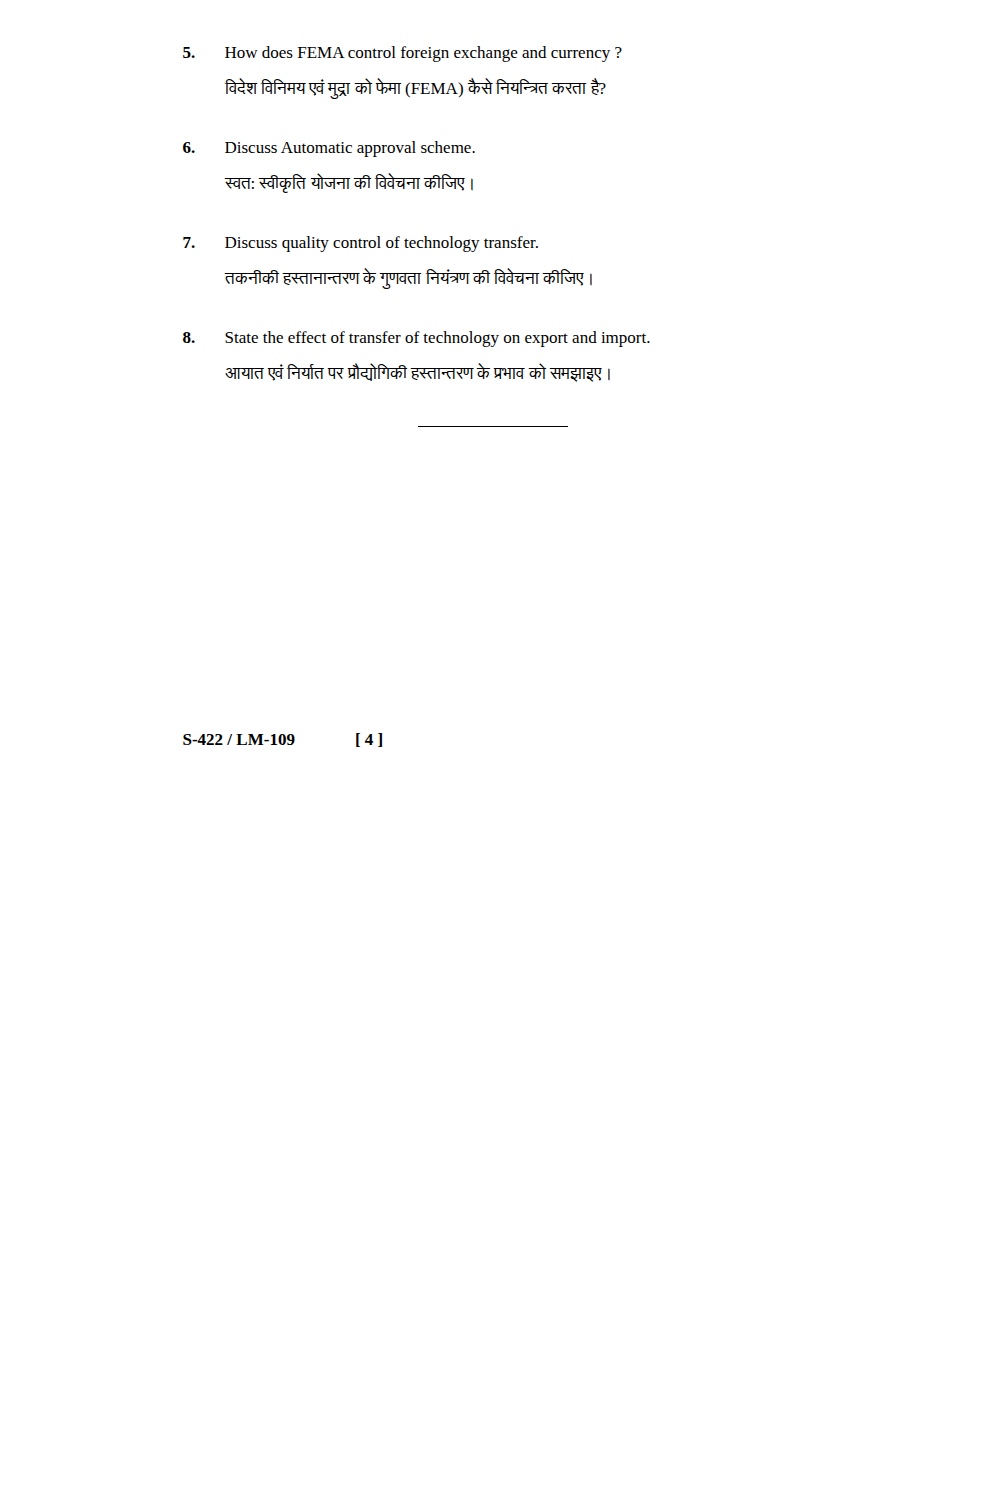5.
How does FEMA control foreign exchange and currency ?
विदेश विनिमय एवं मुद्रा को फेमा (FEMA) कैसे नियन्त्रित करता है?
6.
Discuss Automatic approval scheme.
स्वत: स्वीकृति योजना की विवेचना कीजिए।
7.
Discuss quality control of technology transfer.
तकनीकी हस्तानान्तरण के गुणवता नियंत्रण की विवेचना कीजिए।
8.
State the effect of transfer of technology on export and import.
आयात एवं निर्यात पर प्रौद्योगिकी हस्तान्तरण के प्रभाव को समझाइए।
S-422 / LM-109 [ 4 ]